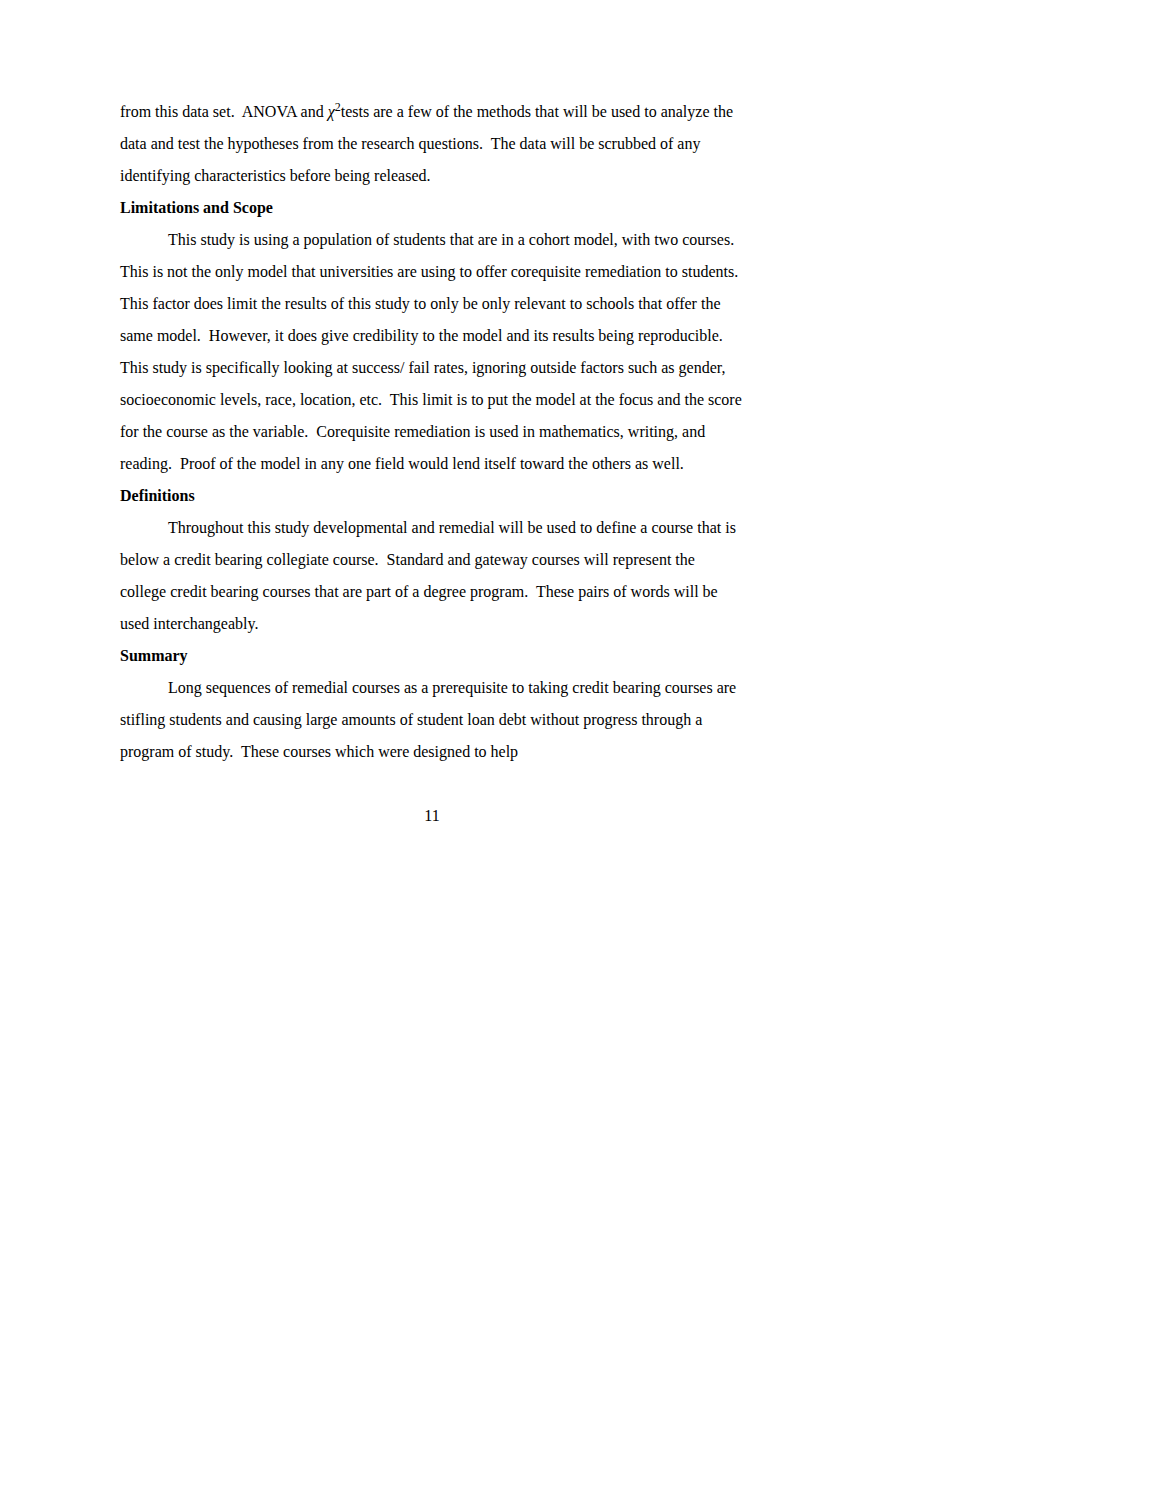from this data set. ANOVA and χ2tests are a few of the methods that will be used to analyze the data and test the hypotheses from the research questions. The data will be scrubbed of any identifying characteristics before being released.
Limitations and Scope
This study is using a population of students that are in a cohort model, with two courses. This is not the only model that universities are using to offer corequisite remediation to students. This factor does limit the results of this study to only be only relevant to schools that offer the same model. However, it does give credibility to the model and its results being reproducible. This study is specifically looking at success/ fail rates, ignoring outside factors such as gender, socioeconomic levels, race, location, etc. This limit is to put the model at the focus and the score for the course as the variable. Corequisite remediation is used in mathematics, writing, and reading. Proof of the model in any one field would lend itself toward the others as well.
Definitions
Throughout this study developmental and remedial will be used to define a course that is below a credit bearing collegiate course. Standard and gateway courses will represent the college credit bearing courses that are part of a degree program. These pairs of words will be used interchangeably.
Summary
Long sequences of remedial courses as a prerequisite to taking credit bearing courses are stifling students and causing large amounts of student loan debt without progress through a program of study. These courses which were designed to help
11